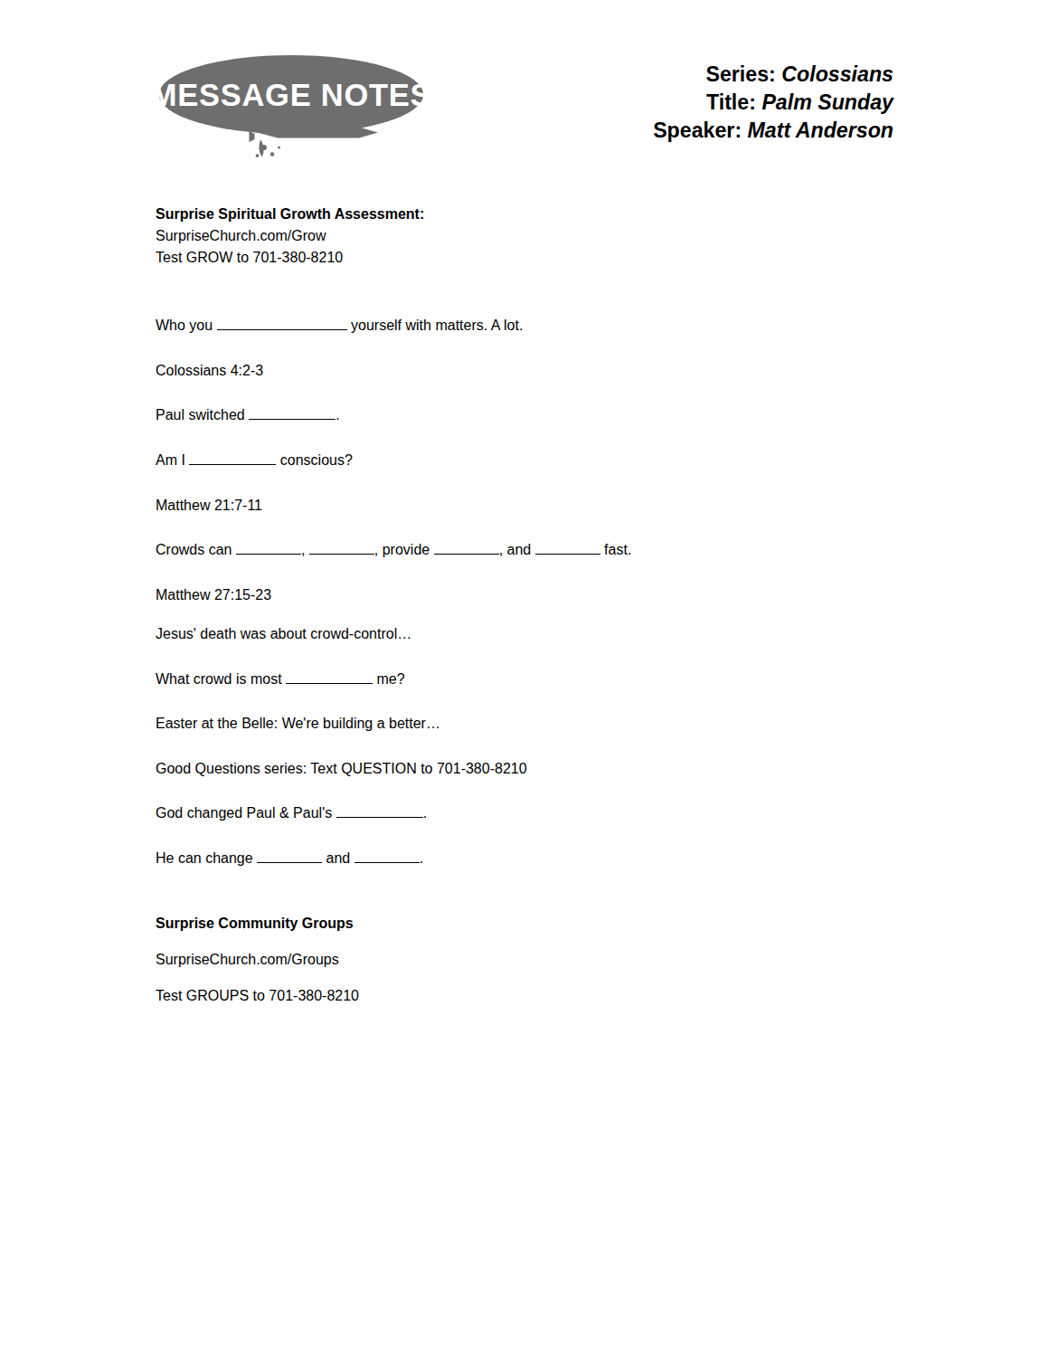Message Notes MESSAGE NOTES
Series: Colossians
Title: Palm Sunday
Speaker: Matt Anderson
Surprise Spiritual Growth Assessment:
SurpriseChurch.com/Grow
Test GROW to 701-380-8210
Who you yourself with matters. A lot.
Colossians 4:2-3
Paul switched .
Am I conscious?
Matthew 21:7-11
Crowds can , , provide , and fast.
Matthew 27:15-23
Jesus' death was about crowd-control…
What crowd is most me?
Easter at the Belle: We're building a better…
Good Questions series: Text QUESTION to 701-380-8210
God changed Paul & Paul's .
He can change and .
Surprise Community Groups
SurpriseChurch.com/Groups
Test GROUPS to 701-380-8210